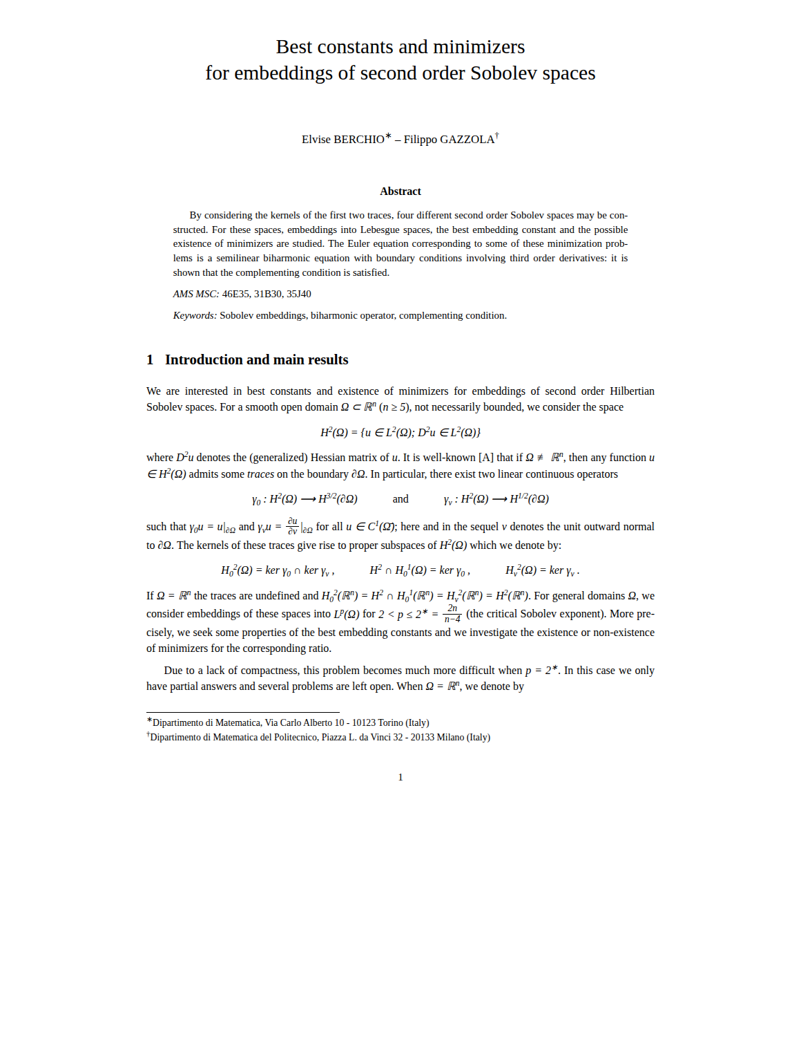Best constants and minimizers
for embeddings of second order Sobolev spaces
Elvise BERCHIO∗ – Filippo GAZZOLA†
Abstract
By considering the kernels of the first two traces, four different second order Sobolev spaces may be constructed. For these spaces, embeddings into Lebesgue spaces, the best embedding constant and the possible existence of minimizers are studied. The Euler equation corresponding to some of these minimization problems is a semilinear biharmonic equation with boundary conditions involving third order derivatives: it is shown that the complementing condition is satisfied.
AMS MSC: 46E35, 31B30, 35J40
Keywords: Sobolev embeddings, biharmonic operator, complementing condition.
1 Introduction and main results
We are interested in best constants and existence of minimizers for embeddings of second order Hilbertian Sobolev spaces. For a smooth open domain Ω ⊂ ℝn (n ≥ 5), not necessarily bounded, we consider the space
H2(Ω) = {u ∈ L2(Ω); D2u ∈ L2(Ω)}
where D2u denotes the (generalized) Hessian matrix of u. It is well-known [A] that if Ω ≢ ℝn, then any function u ∈ H2(Ω) admits some traces on the boundary ∂Ω. In particular, there exist two linear continuous operators
γ0 : H2(Ω) ⟶ H3/2(∂Ω) and γν : H2(Ω) ⟶ H1/2(∂Ω)
such that γ0u = u|∂Ω and γνu = ∂u∂ν|∂Ω for all u ∈ C1(Ω̄); here and in the sequel ν denotes the unit outward normal to ∂Ω. The kernels of these traces give rise to proper subspaces of H2(Ω) which we denote by:
H02(Ω) = ker γ0 ∩ ker γν , H2 ∩ H01(Ω) = ker γ0 , Hν2(Ω) = ker γν .
If Ω = ℝn the traces are undefined and H02(ℝn) = H2 ∩ H01(ℝn) = Hν2(ℝn) = H2(ℝn). For general domains Ω, we consider embeddings of these spaces into Lp(Ω) for 2 < p ≤ 2∗ = 2n n−4 (the critical Sobolev exponent). More precisely, we seek some properties of the best embedding constants and we investigate the existence or non-existence of minimizers for the corresponding ratio.
Due to a lack of compactness, this problem becomes much more difficult when p = 2∗. In this case we only have partial answers and several problems are left open. When Ω = ℝn, we denote by
∗Dipartimento di Matematica, Via Carlo Alberto 10 - 10123 Torino (Italy)
†Dipartimento di Matematica del Politecnico, Piazza L. da Vinci 32 - 20133 Milano (Italy)
1